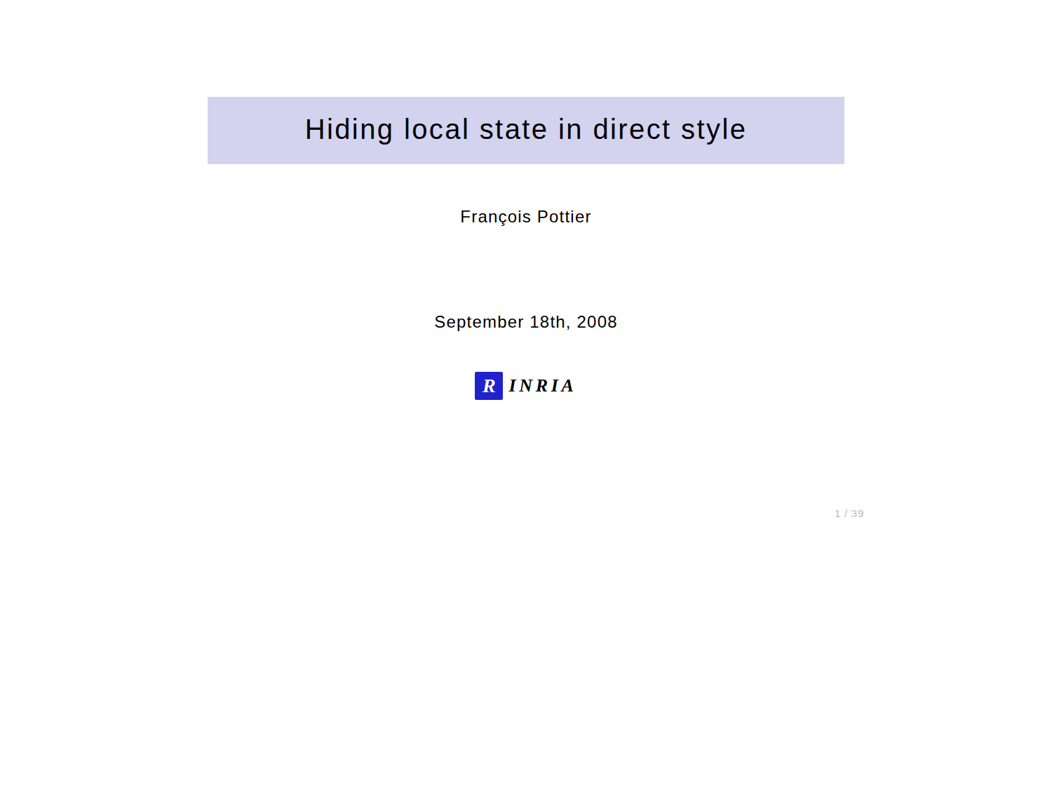Hiding local state in direct style
François Pottier
September 18th, 2008
RINRIA
1 / 39